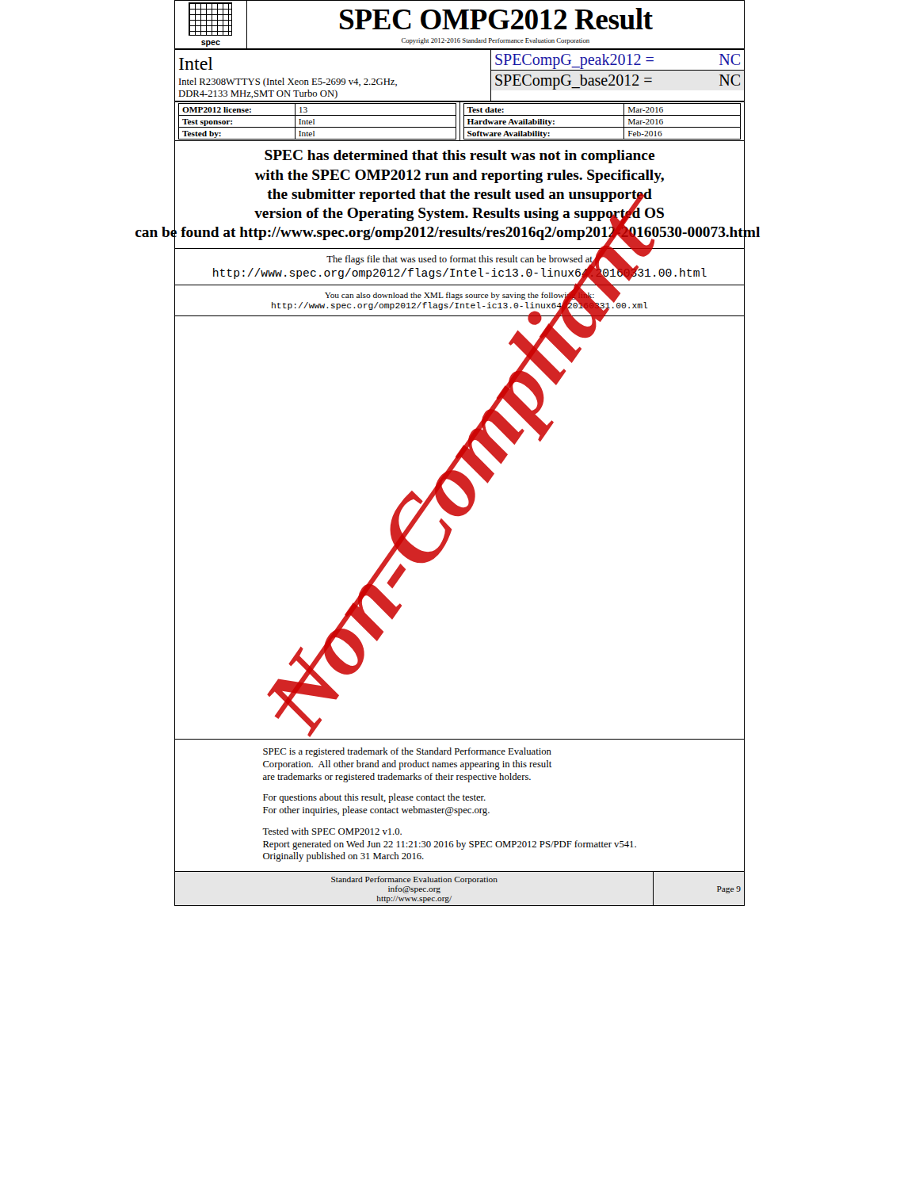Non-Compliant
| spec | SPEC OMPG2012 Result Copyright 2012-2016 Standard Performance Evaluation Corporation |
| Intel Intel R2308WTTYS (Intel Xeon E5-2699 v4, 2.2GHz, DDR4-2133 MHz,SMT ON Turbo ON) | SPECompG_peak2012 = NC SPECompG_base2012 = NC |
| / OMP2012 license: / 13 / / Test sponsor: / Intel / / Tested by: / Intel / | / Test date: / Mar-2016 / / Hardware Availability: / Mar-2016 / / Software Availability: / Feb-2016 / |
SPEC has determined that this result was not in compliance
with the SPEC OMP2012 run and reporting rules. Specifically,
the submitter reported that the result used an unsupported
version of the Operating System. Results using a supported OS
can be found at http://www.spec.org/omp2012/results/res2016q2/omp2012-20160530-00073.html
The flags file that was used to format this result can be browsed at
http://www.spec.org/omp2012/flags/Intel-ic13.0-linux64.20160331.00.html
You can also download the XML flags source by saving the following link:
http://www.spec.org/omp2012/flags/Intel-ic13.0-linux64.20160331.00.xml
SPEC is a registered trademark of the Standard Performance Evaluation
Corporation. All other brand and product names appearing in this result
are trademarks or registered trademarks of their respective holders.
For questions about this result, please contact the tester.
For other inquiries, please contact webmaster@spec.org.
Tested with SPEC OMP2012 v1.0.
Report generated on Wed Jun 22 11:21:30 2016 by SPEC OMP2012 PS/PDF formatter v541.
Originally published on 31 March 2016.
| Standard Performance Evaluation Corporation info@spec.org http://www.spec.org/ | Page 9 |